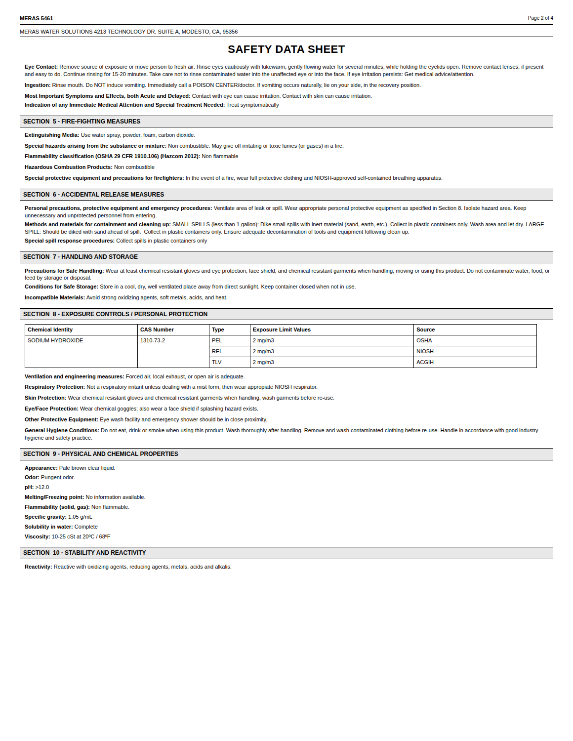MERAS 5461 Page 2 of 4
MERAS WATER SOLUTIONS 4213 TECHNOLOGY DR. SUITE A, MODESTO, CA, 95356
SAFETY DATA SHEET
Eye Contact: Remove source of exposure or move person to fresh air. Rinse eyes cautiously with lukewarm, gently flowing water for several minutes, while holding the eyelids open. Remove contact lenses, if present and easy to do. Continue rinsing for 15-20 minutes. Take care not to rinse contaminated water into the unaffected eye or into the face. If eye irritation persists: Get medical advice/attention.
Ingestion: Rinse mouth. Do NOT induce vomiting. Immediately call a POISON CENTER/doctor. If vomiting occurs naturally, lie on your side, in the recovery position.
Most Important Symptoms and Effects, both Acute and Delayed: Contact with eye can cause irritation. Contact with skin can cause irritation.
Indication of any Immediate Medical Attention and Special Treatment Needed: Treat symptomatically
SECTION 5 - FIRE-FIGHTING MEASURES
Extinguishing Media: Use water spray, powder, foam, carbon dioxide.
Special hazards arising from the substance or mixture: Non combustible. May give off irritating or toxic fumes (or gases) in a fire.
Flammability classification (OSHA 29 CFR 1910.106) (Hazcom 2012): Non flammable
Hazardous Combustion Products: Non combustible
Special protective equipment and precautions for firefighters: In the event of a fire, wear full protective clothing and NIOSH-approved self-contained breathing apparatus.
SECTION 6 - ACCIDENTAL RELEASE MEASURES
Personal precautions, protective equipment and emergency procedures: Ventilate area of leak or spill. Wear appropriate personal protective equipment as specified in Section 8. Isolate hazard area. Keep unnecessary and unprotected personnel from entering.
Methods and materials for containment and cleaning up: SMALL SPILLS (less than 1 gallon): Dike small spills with inert material (sand, earth, etc.). Collect in plastic containers only. Wash area and let dry. LARGE SPILL: Should be diked with sand ahead of spill. Collect in plastic containers only. Ensure adequate decontamination of tools and equipment following clean up.
Special spill response procedures: Collect spills in plastic containers only
SECTION 7 - HANDLING AND STORAGE
Precautions for Safe Handling: Wear at least chemical resistant gloves and eye protection, face shield, and chemical resistant garments when handling, moving or using this product. Do not contaminate water, food, or feed by storage or disposal.
Conditions for Safe Storage: Store in a cool, dry, well ventilated place away from direct sunlight. Keep container closed when not in use.
Incompatible Materials: Avoid strong oxidizing agents, soft metals, acids, and heat.
SECTION 8 - EXPOSURE CONTROLS / PERSONAL PROTECTION
| Chemical Identity | CAS Number | Type | Exposure Limit Values | Source |
| --- | --- | --- | --- | --- |
| SODIUM HYDROXIDE | 1310-73-2 | PEL | 2 mg/m3 | OSHA |
| REL | 2 mg/m3 | NIOSH |
| TLV | 2 mg/m3 | ACGIH |
Ventilation and engineering measures: Forced air, local exhaust, or open air is adequate.
Respiratory Protection: Not a respiratory irritant unless dealing with a mist form, then wear appropiate NIOSH respirator.
Skin Protection: Wear chemical resistant gloves and chemical resistant garments when handling, wash garments before re-use.
Eye/Face Protection: Wear chemical goggles; also wear a face shield if splashing hazard exists.
Other Protective Equipment: Eye wash facility and emergency shower should be in close proximity.
General Hygiene Conditions: Do not eat, drink or smoke when using this product. Wash thoroughly after handling. Remove and wash contaminated clothing before re-use. Handle in accordance with good industry hygiene and safety practice.
SECTION 9 - PHYSICAL AND CHEMICAL PROPERTIES
Appearance: Pale brown clear liquid.
Odor: Pungent odor.
pH: >12.0
Melting/Freezing point: No information available.
Flammability (solid, gas): Non flammable.
Specific gravity: 1.05 g/mL
Solubility in water: Complete
Viscosity: 10-25 cSt at 20ºC / 68ºF
SECTION 10 - STABILITY AND REACTIVITY
Reactivity: Reactive with oxidizing agents, reducing agents, metals, acids and alkalis.